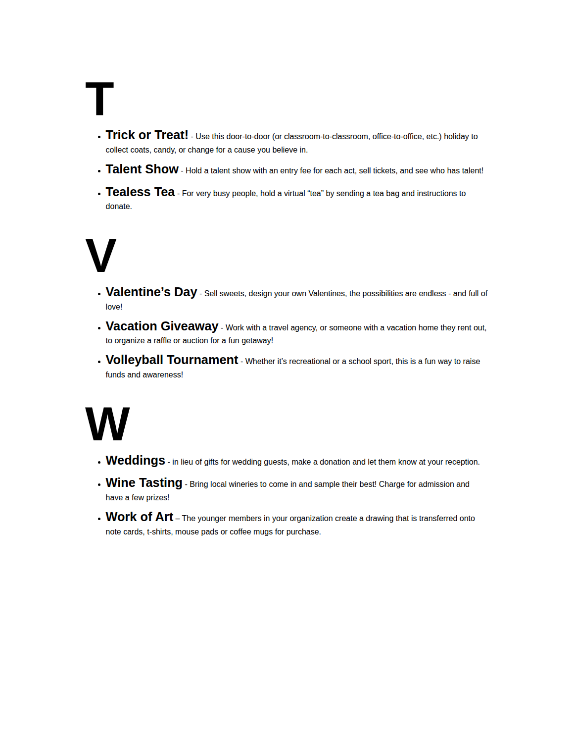T
Trick or Treat! - Use this door-to-door (or classroom-to-classroom, office-to-office, etc.) holiday to collect coats, candy, or change for a cause you believe in.
Talent Show - Hold a talent show with an entry fee for each act, sell tickets, and see who has talent!
Tealess Tea - For very busy people, hold a virtual “tea” by sending a tea bag and instructions to donate.
V
Valentine’s Day - Sell sweets, design your own Valentines, the possibilities are endless - and full of love!
Vacation Giveaway - Work with a travel agency, or someone with a vacation home they rent out, to organize a raffle or auction for a fun getaway!
Volleyball Tournament - Whether it’s recreational or a school sport, this is a fun way to raise funds and awareness!
W
Weddings - in lieu of gifts for wedding guests, make a donation and let them know at your reception.
Wine Tasting - Bring local wineries to come in and sample their best! Charge for admission and have a few prizes!
Work of Art – The younger members in your organization create a drawing that is transferred onto note cards, t-shirts, mouse pads or coffee mugs for purchase.